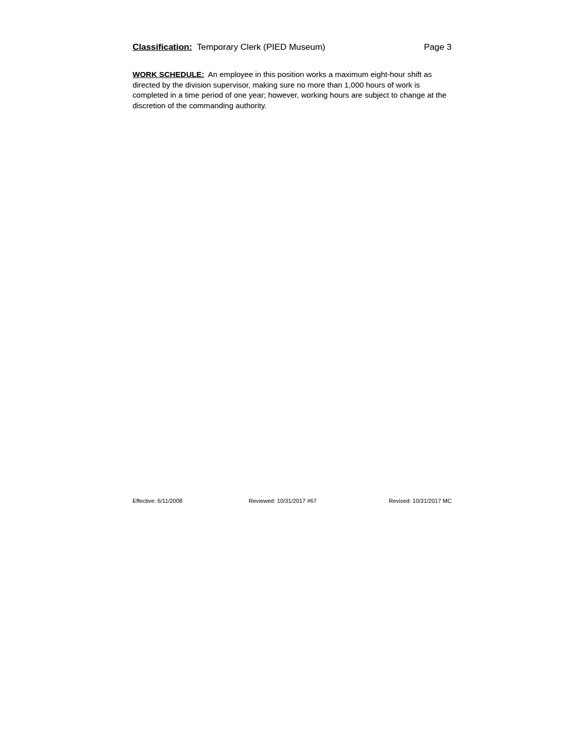Classification: Temporary Clerk (PIED Museum)
Page 3
WORK SCHEDULE: An employee in this position works a maximum eight-hour shift as directed by the division supervisor, making sure no more than 1,000 hours of work is completed in a time period of one year; however, working hours are subject to change at the discretion of the commanding authority.
Effective: 6/11/2008 Reviewed: 10/31/2017 #67 Revised: 10/31/2017 MC